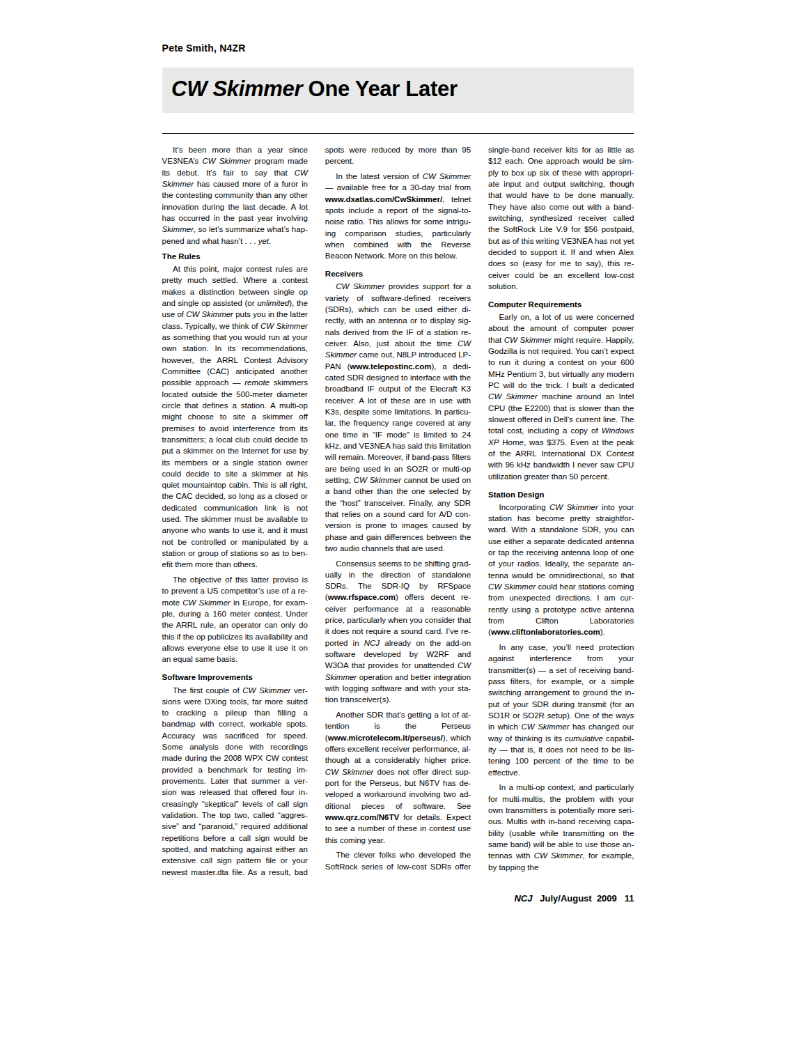Pete Smith, N4ZR
CW Skimmer One Year Later
It’s been more than a year since VE3NEA’s CW Skimmer program made its debut. It’s fair to say that CW Skimmer has caused more of a furor in the contesting community than any other innovation during the last decade. A lot has occurred in the past year involving Skimmer, so let’s summarize what’s happened and what hasn’t . . . yet.
The Rules
At this point, major contest rules are pretty much settled. Where a contest makes a distinction between single op and single op assisted (or unlimited), the use of CW Skimmer puts you in the latter class. Typically, we think of CW Skimmer as something that you would run at your own station. In its recommendations, however, the ARRL Contest Advisory Committee (CAC) anticipated another possible approach — remote skimmers located outside the 500-meter diameter circle that defines a station. A multi-op might choose to site a skimmer off premises to avoid interference from its transmitters; a local club could decide to put a skimmer on the Internet for use by its members or a single station owner could decide to site a skimmer at his quiet mountaintop cabin. This is all right, the CAC decided, so long as a closed or dedicated communication link is not used. The skimmer must be available to anyone who wants to use it, and it must not be controlled or manipulated by a station or group of stations so as to benefit them more than others.
The objective of this latter proviso is to prevent a US competitor’s use of a remote CW Skimmer in Europe, for example, during a 160 meter contest. Under the ARRL rule, an operator can only do this if the op publicizes its availability and allows everyone else to use it use it on an equal same basis.
Software Improvements
The first couple of CW Skimmer versions were DXing tools, far more suited to cracking a pileup than filling a bandmap with correct, workable spots. Accuracy was sacrificed for speed. Some analysis done with recordings made during the 2008 WPX CW contest provided a benchmark for testing improvements. Later that summer a version was released that offered four increasingly “skeptical” levels of call sign validation. The top two, called “aggressive” and “paranoid,” required additional repetitions before a call sign would be spotted, and matching against either an extensive call sign pattern file or your newest master.dta file. As a result, bad spots were reduced by more than 95 percent.
In the latest version of CW Skimmer — available free for a 30-day trial from www.dxatlas.com/CwSkimmer/, telnet spots include a report of the signal-to-noise ratio. This allows for some intriguing comparison studies, particularly when combined with the Reverse Beacon Network. More on this below.
Receivers
CW Skimmer provides support for a variety of software-defined receivers (SDRs), which can be used either directly, with an antenna or to display signals derived from the IF of a station receiver. Also, just about the time CW Skimmer came out, N8LP introduced LP-PAN (www.telepostinc.com), a dedicated SDR designed to interface with the broadband IF output of the Elecraft K3 receiver. A lot of these are in use with K3s, despite some limitations. In particular, the frequency range covered at any one time in “IF mode” is limited to 24 kHz, and VE3NEA has said this limitation will remain. Moreover, if band-pass filters are being used in an SO2R or multi-op setting, CW Skimmer cannot be used on a band other than the one selected by the “host” transceiver. Finally, any SDR that relies on a sound card for A/D conversion is prone to images caused by phase and gain differences between the two audio channels that are used.
Consensus seems to be shifting gradually in the direction of standalone SDRs. The SDR-IQ by RFSpace (www.rfspace.com) offers decent receiver performance at a reasonable price, particularly when you consider that it does not require a sound card. I’ve reported in NCJ already on the add-on software developed by W2RF and W3OA that provides for unattended CW Skimmer operation and better integration with logging software and with your station transceiver(s).
Another SDR that’s getting a lot of attention is the Perseus (www.microtelecom.it/perseus/), which offers excellent receiver performance, although at a considerably higher price. CW Skimmer does not offer direct support for the Perseus, but N6TV has developed a workaround involving two additional pieces of software. See www.qrz.com/N6TV for details. Expect to see a number of these in contest use this coming year.
The clever folks who developed the SoftRock series of low-cost SDRs offer single-band receiver kits for as little as $12 each. One approach would be simply to box up six of these with appropriate input and output switching, though that would have to be done manually. They have also come out with a band-switching, synthesized receiver called the SoftRock Lite V.9 for $56 postpaid, but as of this writing VE3NEA has not yet decided to support it. If and when Alex does so (easy for me to say), this receiver could be an excellent low-cost solution.
Computer Requirements
Early on, a lot of us were concerned about the amount of computer power that CW Skimmer might require. Happily, Godzilla is not required. You can’t expect to run it during a contest on your 600 MHz Pentium 3, but virtually any modern PC will do the trick. I built a dedicated CW Skimmer machine around an Intel CPU (the E2200) that is slower than the slowest offered in Dell’s current line. The total cost, including a copy of Windows XP Home, was $375. Even at the peak of the ARRL International DX Contest with 96 kHz bandwidth I never saw CPU utilization greater than 50 percent.
Station Design
Incorporating CW Skimmer into your station has become pretty straightforward. With a standalone SDR, you can use either a separate dedicated antenna or tap the receiving antenna loop of one of your radios. Ideally, the separate antenna would be omnidirectional, so that CW Skimmer could hear stations coming from unexpected directions. I am currently using a prototype active antenna from Clifton Laboratories (www.cliftonlaboratories.com).
In any case, you’ll need protection against interference from your transmitter(s) — a set of receiving band-pass filters, for example, or a simple switching arrangement to ground the input of your SDR during transmit (for an SO1R or SO2R setup). One of the ways in which CW Skimmer has changed our way of thinking is its cumulative capability — that is, it does not need to be listening 100 percent of the time to be effective.
In a multi-op context, and particularly for multi-multis, the problem with your own transmitters is potentially more serious. Multis with in-band receiving capability (usable while transmitting on the same band) will be able to use those antennas with CW Skimmer, for example, by tapping the
NCJ July/August 2009 11